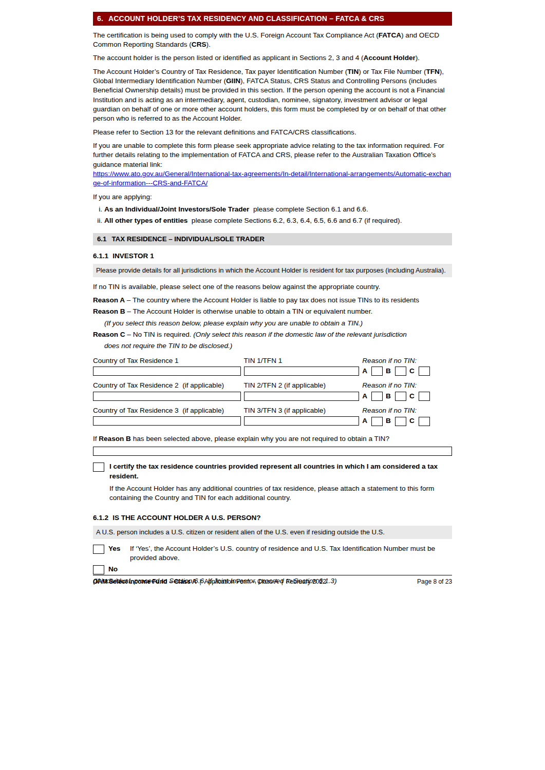6. ACCOUNT HOLDER’S TAX RESIDENCY AND CLASSIFICATION – FATCA & CRS
The certification is being used to comply with the U.S. Foreign Account Tax Compliance Act (FATCA) and OECD Common Reporting Standards (CRS).
The account holder is the person listed or identified as applicant in Sections 2, 3 and 4 (Account Holder).
The Account Holder’s Country of Tax Residence, Tax payer Identification Number (TIN) or Tax File Number (TFN), Global Intermediary Identification Number (GIIN), FATCA Status, CRS Status and Controlling Persons (includes Beneficial Ownership details) must be provided in this section. If the person opening the account is not a Financial Institution and is acting as an intermediary, agent, custodian, nominee, signatory, investment advisor or legal guardian on behalf of one or more other account holders, this form must be completed by or on behalf of that other person who is referred to as the Account Holder.
Please refer to Section 13 for the relevant definitions and FATCA/CRS classifications.
If you are unable to complete this form please seek appropriate advice relating to the tax information required. For further details relating to the implementation of FATCA and CRS, please refer to the Australian Taxation Office’s guidance material link:
https://www.ato.gov.au/General/International-tax-agreements/In-detail/International-arrangements/Automatic-exchange-of-information---CRS-and-FATCA/
If you are applying:
As an Individual/Joint Investors/Sole Trader please complete Section 6.1 and 6.6.
All other types of entities please complete Sections 6.2, 6.3, 6.4, 6.5, 6.6 and 6.7 (if required).
6.1 TAX RESIDENCE – INDIVIDUAL/SOLE TRADER
6.1.1 INVESTOR 1
Please provide details for all jurisdictions in which the Account Holder is resident for tax purposes (including Australia).
If no TIN is available, please select one of the reasons below against the appropriate country.
Reason A – The country where the Account Holder is liable to pay tax does not issue TINs to its residents
Reason B – The Account Holder is otherwise unable to obtain a TIN or equivalent number.
(If you select this reason below, please explain why you are unable to obtain a TIN.)
Reason C – No TIN is required. (Only select this reason if the domestic law of the relevant jurisdiction
does not require the TIN to be disclosed.)
| Country of Tax Residence 1 | TIN 1/TFN 1 | Reason if no TIN: A B C |
| Country of Tax Residence 2 (if applicable) | TIN 2/TFN 2 (if applicable) | Reason if no TIN: A B C |
| Country of Tax Residence 3 (if applicable) | TIN 3/TFN 3 (if applicable) | Reason if no TIN: A B C |
If Reason B has been selected above, please explain why you are not required to obtain a TIN?
I certify the tax residence countries provided represent all countries in which I am considered a tax resident.
If the Account Holder has any additional countries of tax residence, please attach a statement to this form containing the Country and TIN for each additional country.
6.1.2 IS THE ACCOUNT HOLDER A U.S. PERSON?
A U.S. person includes a U.S. citizen or resident alien of the U.S. even if residing outside the U.S.
Yes If ‘Yes’, the Account Holder’s U.S. country of residence and U.S. Tax Identification Number must be provided above.
No
(If individual, proceed to Section 6.6. If Joint Investor, proceed to Section 6.1.3)
OAM Select Income Fund – Class A|Application Form – Class A|February 2022
Page 8 of 23